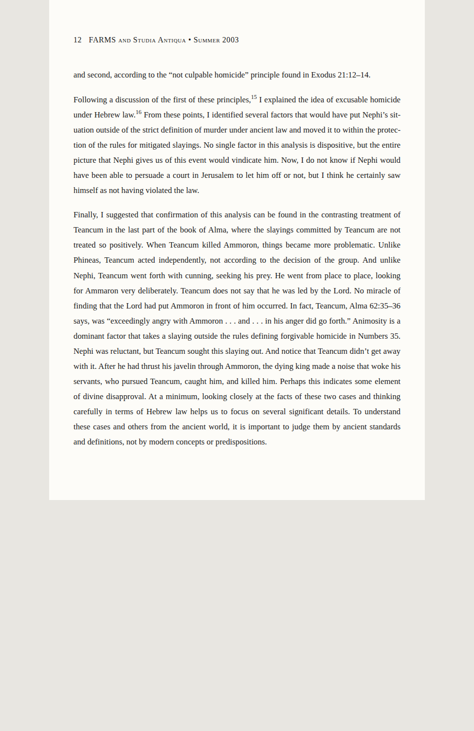12 FARMS and Studia Antiqua • Summer 2003
and second, according to the “not culpable homicide” principle found in Exodus 21:12–14.
Following a discussion of the first of these principles,15 I explained the idea of excusable homicide under Hebrew law.16 From these points, I identified several factors that would have put Nephi’s situation outside of the strict definition of murder under ancient law and moved it to within the protection of the rules for mitigated slayings. No single factor in this analysis is dispositive, but the entire picture that Nephi gives us of this event would vindicate him. Now, I do not know if Nephi would have been able to persuade a court in Jerusalem to let him off or not, but I think he certainly saw himself as not having violated the law.
Finally, I suggested that confirmation of this analysis can be found in the contrasting treatment of Teancum in the last part of the book of Alma, where the slayings committed by Teancum are not treated so positively. When Teancum killed Ammoron, things became more problematic. Unlike Phineas, Teancum acted independently, not according to the decision of the group. And unlike Nephi, Teancum went forth with cunning, seeking his prey. He went from place to place, looking for Ammaron very deliberately. Teancum does not say that he was led by the Lord. No miracle of finding that the Lord had put Ammoron in front of him occurred. In fact, Teancum, Alma 62:35–36 says, was “exceedingly angry with Ammoron . . . and . . . in his anger did go forth.” Animosity is a dominant factor that takes a slaying outside the rules defining forgivable homicide in Numbers 35. Nephi was reluctant, but Teancum sought this slaying out. And notice that Teancum didn’t get away with it. After he had thrust his javelin through Ammoron, the dying king made a noise that woke his servants, who pursued Teancum, caught him, and killed him. Perhaps this indicates some element of divine disapproval. At a minimum, looking closely at the facts of these two cases and thinking carefully in terms of Hebrew law helps us to focus on several significant details. To understand these cases and others from the ancient world, it is important to judge them by ancient standards and definitions, not by modern concepts or predispositions.